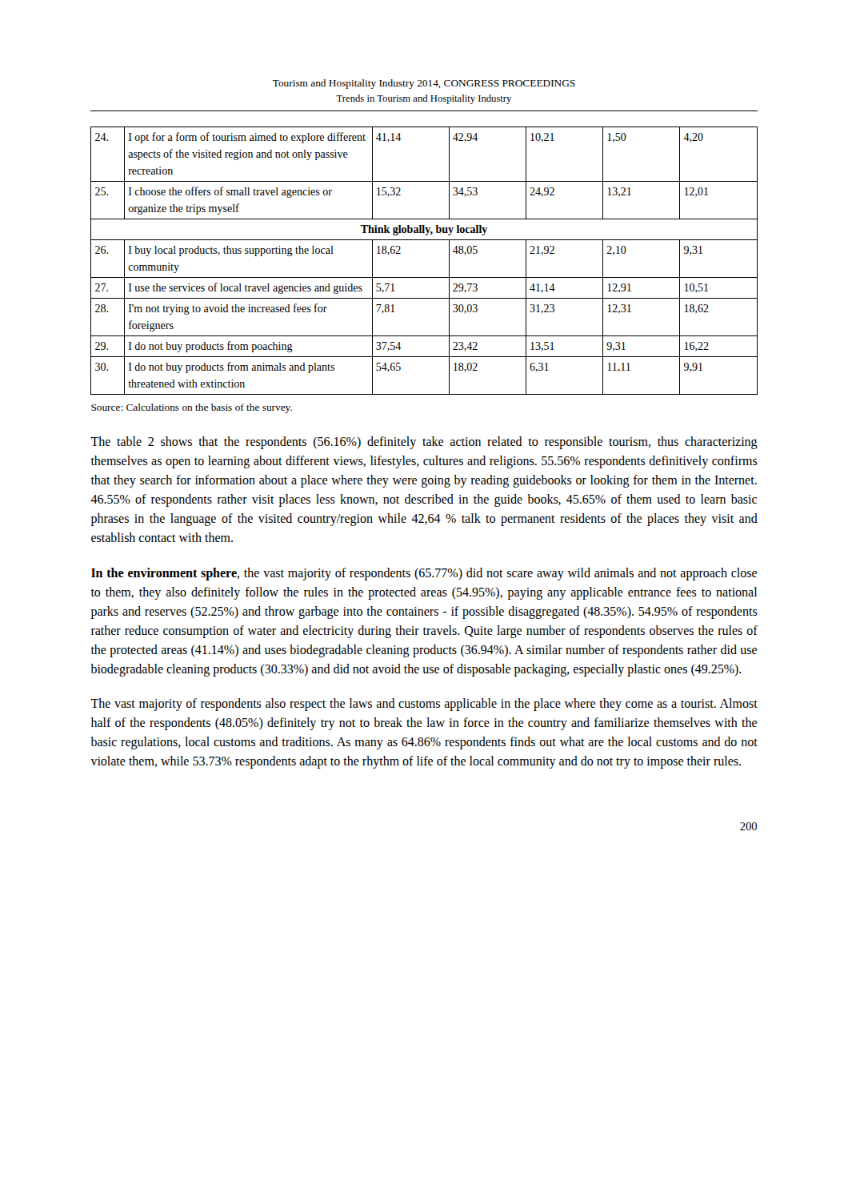Tourism and Hospitality Industry 2014, CONGRESS PROCEEDINGS
Trends in Tourism and Hospitality Industry
| 24. | I opt for a form of tourism aimed to explore different aspects of the visited region and not only passive recreation | 41,14 | 42,94 | 10,21 | 1,50 | 4,20 |
| 25. | I choose the offers of small travel agencies or organize the trips myself | 15,32 | 34,53 | 24,92 | 13,21 | 12,01 |
| Think globally, buy locally |
| 26. | I buy local products, thus supporting the local community | 18,62 | 48,05 | 21,92 | 2,10 | 9,31 |
| 27. | I use the services of local travel agencies and guides | 5,71 | 29,73 | 41,14 | 12,91 | 10,51 |
| 28. | I'm not trying to avoid the increased fees for foreigners | 7,81 | 30,03 | 31,23 | 12,31 | 18,62 |
| 29. | I do not buy products from poaching | 37,54 | 23,42 | 13,51 | 9,31 | 16,22 |
| 30. | I do not buy products from animals and plants threatened with extinction | 54,65 | 18,02 | 6,31 | 11,11 | 9,91 |
Source: Calculations on the basis of the survey.
The table 2 shows that the respondents (56.16%) definitely take action related to responsible tourism, thus characterizing themselves as open to learning about different views, lifestyles, cultures and religions. 55.56% respondents definitively confirms that they search for information about a place where they were going by reading guidebooks or looking for them in the Internet. 46.55% of respondents rather visit places less known, not described in the guide books, 45.65% of them used to learn basic phrases in the language of the visited country/region while 42,64 % talk to permanent residents of the places they visit and establish contact with them.
In the environment sphere, the vast majority of respondents (65.77%) did not scare away wild animals and not approach close to them, they also definitely follow the rules in the protected areas (54.95%), paying any applicable entrance fees to national parks and reserves (52.25%) and throw garbage into the containers - if possible disaggregated (48.35%). 54.95% of respondents rather reduce consumption of water and electricity during their travels. Quite large number of respondents observes the rules of the protected areas (41.14%) and uses biodegradable cleaning products (36.94%). A similar number of respondents rather did use biodegradable cleaning products (30.33%) and did not avoid the use of disposable packaging, especially plastic ones (49.25%).
The vast majority of respondents also respect the laws and customs applicable in the place where they come as a tourist. Almost half of the respondents (48.05%) definitely try not to break the law in force in the country and familiarize themselves with the basic regulations, local customs and traditions. As many as 64.86% respondents finds out what are the local customs and do not violate them, while 53.73% respondents adapt to the rhythm of life of the local community and do not try to impose their rules.
200